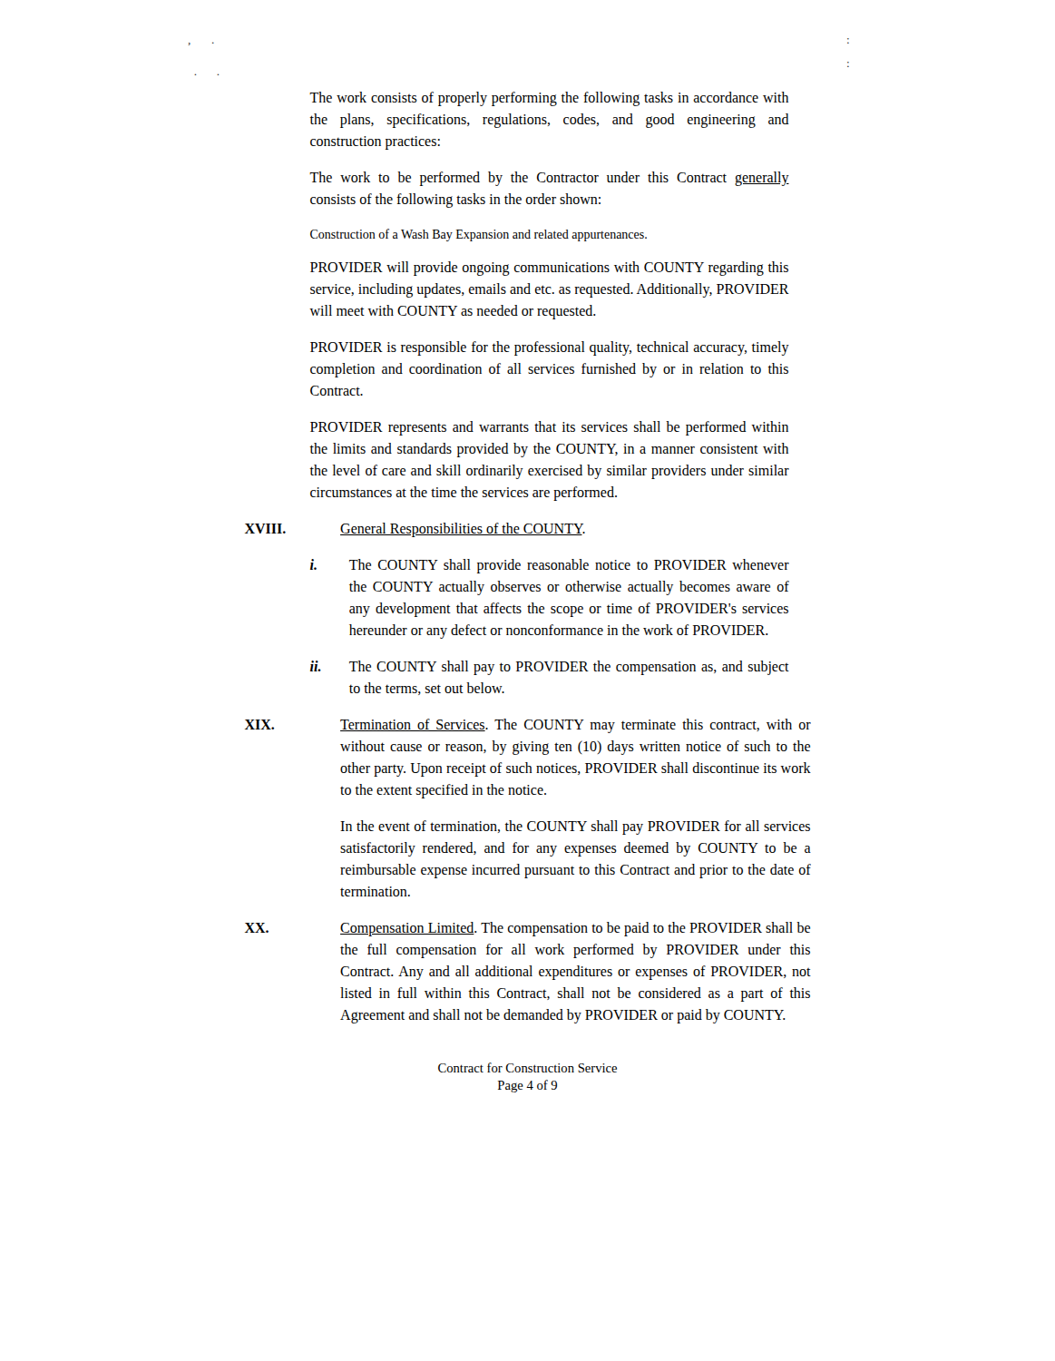, . . . : :
The work consists of properly performing the following tasks in accordance with the plans, specifications, regulations, codes, and good engineering and construction practices:
The work to be performed by the Contractor under this Contract generally consists of the following tasks in the order shown:
Construction of a Wash Bay Expansion and related appurtenances.
PROVIDER will provide ongoing communications with COUNTY regarding this service, including updates, emails and etc. as requested. Additionally, PROVIDER will meet with COUNTY as needed or requested.
PROVIDER is responsible for the professional quality, technical accuracy, timely completion and coordination of all services furnished by or in relation to this Contract.
PROVIDER represents and warrants that its services shall be performed within the limits and standards provided by the COUNTY, in a manner consistent with the level of care and skill ordinarily exercised by similar providers under similar circumstances at the time the services are performed.
XVIII.
General Responsibilities of the COUNTY.
i.
The COUNTY shall provide reasonable notice to PROVIDER whenever the COUNTY actually observes or otherwise actually becomes aware of any development that affects the scope or time of PROVIDER's services hereunder or any defect or nonconformance in the work of PROVIDER.
ii.
The COUNTY shall pay to PROVIDER the compensation as, and subject to the terms, set out below.
XIX.
Termination of Services. The COUNTY may terminate this contract, with or without cause or reason, by giving ten (10) days written notice of such to the other party. Upon receipt of such notices, PROVIDER shall discontinue its work to the extent specified in the notice.
In the event of termination, the COUNTY shall pay PROVIDER for all services satisfactorily rendered, and for any expenses deemed by COUNTY to be a reimbursable expense incurred pursuant to this Contract and prior to the date of termination.
XX.
Compensation Limited. The compensation to be paid to the PROVIDER shall be the full compensation for all work performed by PROVIDER under this Contract. Any and all additional expenditures or expenses of PROVIDER, not listed in full within this Contract, shall not be considered as a part of this Agreement and shall not be demanded by PROVIDER or paid by COUNTY.
Contract for Construction Service
Page 4 of 9